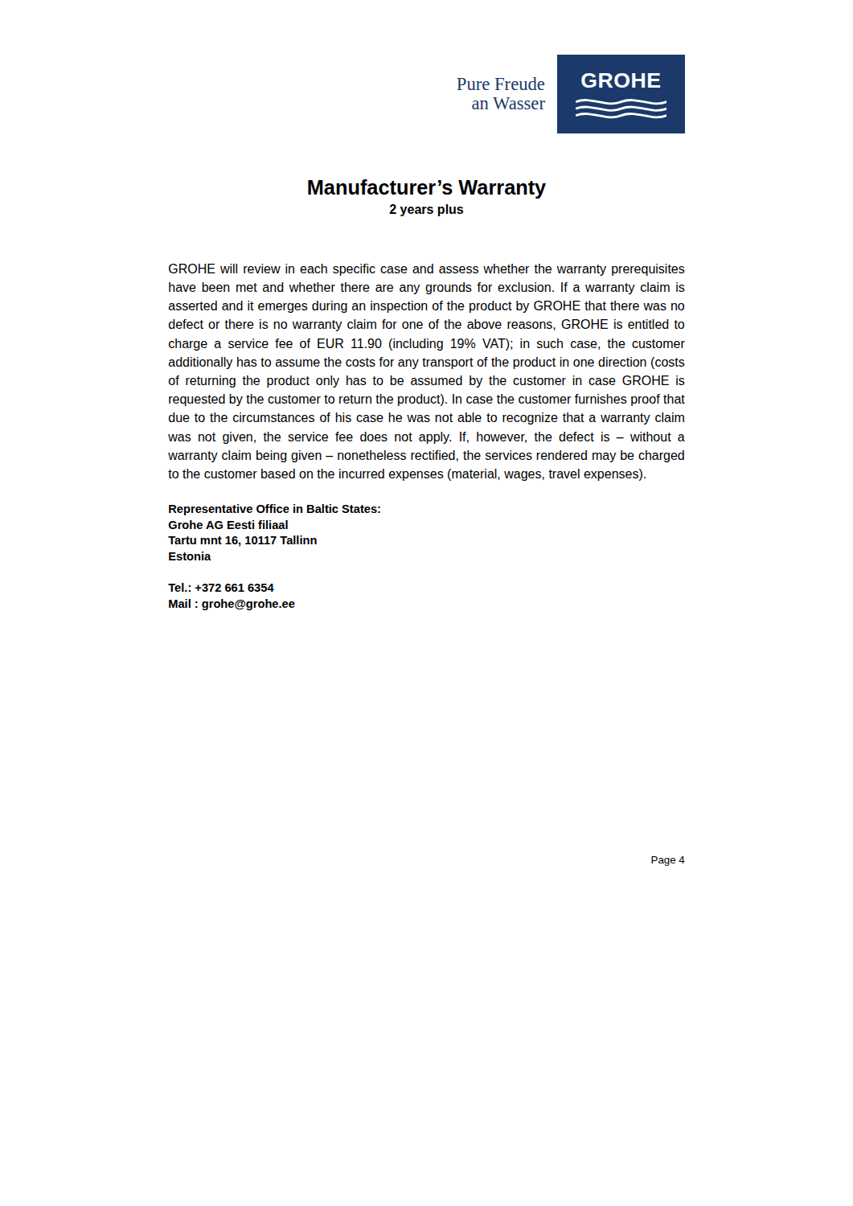Pure Freude an Wasser
GROHE
Manufacturer’s Warranty
2 years plus
GROHE will review in each specific case and assess whether the warranty prerequisites have been met and whether there are any grounds for exclusion. If a warranty claim is asserted and it emerges during an inspection of the product by GROHE that there was no defect or there is no warranty claim for one of the above reasons, GROHE is entitled to charge a service fee of EUR 11.90 (including 19% VAT); in such case, the customer additionally has to assume the costs for any transport of the product in one direction (costs of returning the product only has to be assumed by the customer in case GROHE is requested by the customer to return the product). In case the customer furnishes proof that due to the circumstances of his case he was not able to recognize that a warranty claim was not given, the service fee does not apply. If, however, the defect is – without a warranty claim being given – nonetheless rectified, the services rendered may be charged to the customer based on the incurred expenses (material, wages, travel expenses).
Representative Office in Baltic States:
Grohe AG Eesti filiaal
Tartu mnt 16, 10117 Tallinn
Estonia
Tel.: +372 661 6354
Mail : grohe@grohe.ee
Page 4